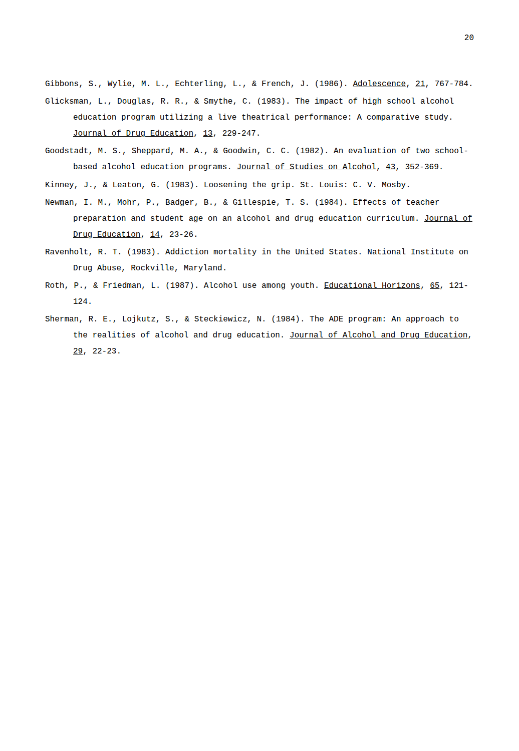20
Gibbons, S., Wylie, M. L., Echterling, L., & French, J. (1986). Adolescence, 21, 767-784.
Glicksman, L., Douglas, R. R., & Smythe, C. (1983). The impact of high school alcohol education program utilizing a live theatrical performance: A comparative study. Journal of Drug Education, 13, 229-247.
Goodstadt, M. S., Sheppard, M. A., & Goodwin, C. C. (1982). An evaluation of two school-based alcohol education programs. Journal of Studies on Alcohol, 43, 352-369.
Kinney, J., & Leaton, G. (1983). Loosening the grip. St. Louis: C. V. Mosby.
Newman, I. M., Mohr, P., Badger, B., & Gillespie, T. S. (1984). Effects of teacher preparation and student age on an alcohol and drug education curriculum. Journal of Drug Education, 14, 23-26.
Ravenholt, R. T. (1983). Addiction mortality in the United States. National Institute on Drug Abuse, Rockville, Maryland.
Roth, P., & Friedman, L. (1987). Alcohol use among youth. Educational Horizons, 65, 121-124.
Sherman, R. E., Lojkutz, S., & Steckiewicz, N. (1984). The ADE program: An approach to the realities of alcohol and drug education. Journal of Alcohol and Drug Education, 29, 22-23.